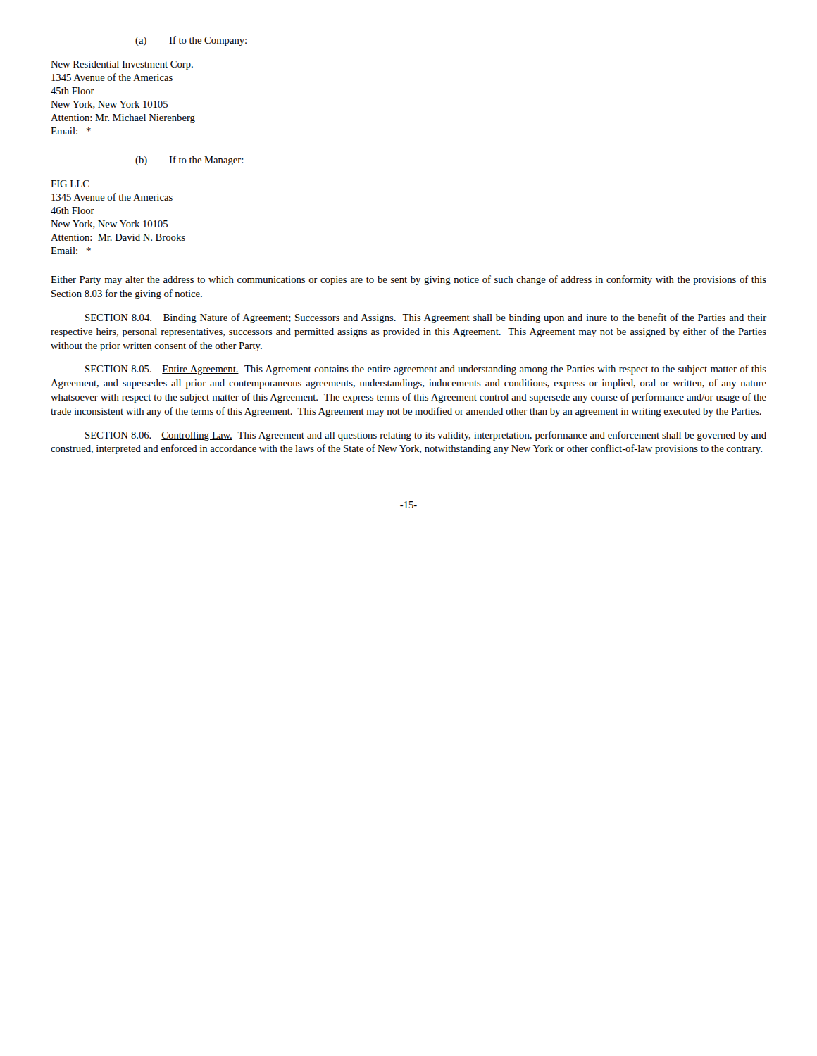(a) If to the Company:
New Residential Investment Corp.
1345 Avenue of the Americas
45th Floor
New York, New York 10105
Attention: Mr. Michael Nierenberg
Email: *
(b) If to the Manager:
FIG LLC
1345 Avenue of the Americas
46th Floor
New York, New York 10105
Attention: Mr. David N. Brooks
Email: *
Either Party may alter the address to which communications or copies are to be sent by giving notice of such change of address in conformity with the provisions of this Section 8.03 for the giving of notice.
SECTION 8.04. Binding Nature of Agreement; Successors and Assigns. This Agreement shall be binding upon and inure to the benefit of the Parties and their respective heirs, personal representatives, successors and permitted assigns as provided in this Agreement. This Agreement may not be assigned by either of the Parties without the prior written consent of the other Party.
SECTION 8.05. Entire Agreement. This Agreement contains the entire agreement and understanding among the Parties with respect to the subject matter of this Agreement, and supersedes all prior and contemporaneous agreements, understandings, inducements and conditions, express or implied, oral or written, of any nature whatsoever with respect to the subject matter of this Agreement. The express terms of this Agreement control and supersede any course of performance and/or usage of the trade inconsistent with any of the terms of this Agreement. This Agreement may not be modified or amended other than by an agreement in writing executed by the Parties.
SECTION 8.06. Controlling Law. This Agreement and all questions relating to its validity, interpretation, performance and enforcement shall be governed by and construed, interpreted and enforced in accordance with the laws of the State of New York, notwithstanding any New York or other conflict-of-law provisions to the contrary.
-15-